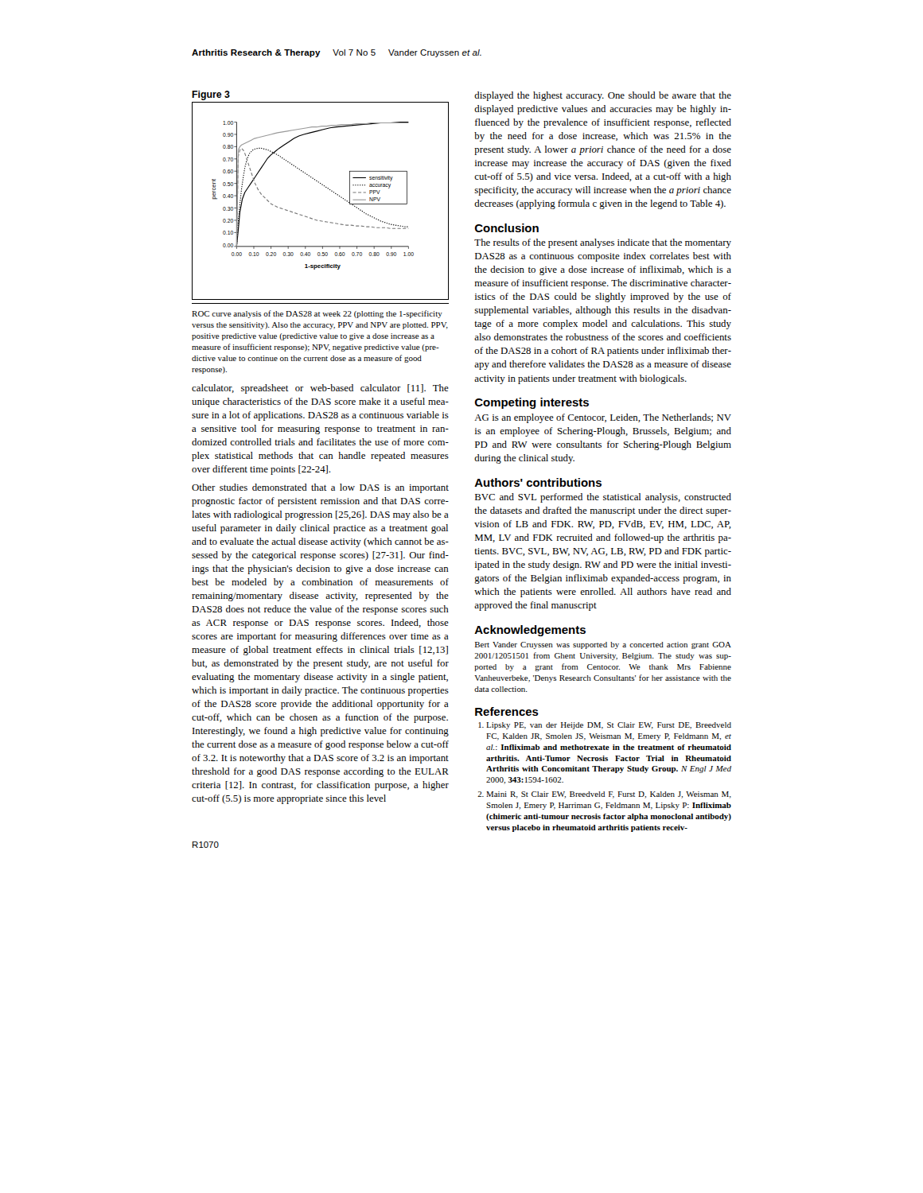Arthritis Research & Therapy Vol 7 No 5 Vander Cruyssen et al.
Figure 3
1.00 0.90 0.80 0.70 0.60 0.50 0.40 0.30 0.20 0.10 0.00 0.00 0.10 0.20 0.30 0.40 0.50 0.60 0.70 0.80 0.90 1.00 percent 1-specificity sensitivity accuracy PPV NPV
ROC curve analysis of the DAS28 at week 22 (plotting the 1-specificity versus the sensitivity). Also the accuracy, PPV and NPV are plotted. PPV, positive predictive value (predictive value to give a dose increase as a measure of insufficient response); NPV, negative predictive value (predictive value to continue on the current dose as a measure of good response).
calculator, spreadsheet or web-based calculator [11]. The unique characteristics of the DAS score make it a useful measure in a lot of applications. DAS28 as a continuous variable is a sensitive tool for measuring response to treatment in randomized controlled trials and facilitates the use of more complex statistical methods that can handle repeated measures over different time points [22-24].
Other studies demonstrated that a low DAS is an important prognostic factor of persistent remission and that DAS correlates with radiological progression [25,26]. DAS may also be a useful parameter in daily clinical practice as a treatment goal and to evaluate the actual disease activity (which cannot be assessed by the categorical response scores) [27-31]. Our findings that the physician's decision to give a dose increase can best be modeled by a combination of measurements of remaining/momentary disease activity, represented by the DAS28 does not reduce the value of the response scores such as ACR response or DAS response scores. Indeed, those scores are important for measuring differences over time as a measure of global treatment effects in clinical trials [12,13] but, as demonstrated by the present study, are not useful for evaluating the momentary disease activity in a single patient, which is important in daily practice. The continuous properties of the DAS28 score provide the additional opportunity for a cut-off, which can be chosen as a function of the purpose. Interestingly, we found a high predictive value for continuing the current dose as a measure of good response below a cut-off of 3.2. It is noteworthy that a DAS score of 3.2 is an important threshold for a good DAS response according to the EULAR criteria [12]. In contrast, for classification purpose, a higher cut-off (5.5) is more appropriate since this level
displayed the highest accuracy. One should be aware that the displayed predictive values and accuracies may be highly influenced by the prevalence of insufficient response, reflected by the need for a dose increase, which was 21.5% in the present study. A lower a priori chance of the need for a dose increase may increase the accuracy of DAS (given the fixed cut-off of 5.5) and vice versa. Indeed, at a cut-off with a high specificity, the accuracy will increase when the a priori chance decreases (applying formula c given in the legend to Table 4).
Conclusion
The results of the present analyses indicate that the momentary DAS28 as a continuous composite index correlates best with the decision to give a dose increase of infliximab, which is a measure of insufficient response. The discriminative characteristics of the DAS could be slightly improved by the use of supplemental variables, although this results in the disadvantage of a more complex model and calculations. This study also demonstrates the robustness of the scores and coefficients of the DAS28 in a cohort of RA patients under infliximab therapy and therefore validates the DAS28 as a measure of disease activity in patients under treatment with biologicals.
Competing interests
AG is an employee of Centocor, Leiden, The Netherlands; NV is an employee of Schering-Plough, Brussels, Belgium; and PD and RW were consultants for Schering-Plough Belgium during the clinical study.
Authors' contributions
BVC and SVL performed the statistical analysis, constructed the datasets and drafted the manuscript under the direct supervision of LB and FDK. RW, PD, FVdB, EV, HM, LDC, AP, MM, LV and FDK recruited and followed-up the arthritis patients. BVC, SVL, BW, NV, AG, LB, RW, PD and FDK participated in the study design. RW and PD were the initial investigators of the Belgian infliximab expanded-access program, in which the patients were enrolled. All authors have read and approved the final manuscript
Acknowledgements
Bert Vander Cruyssen was supported by a concerted action grant GOA 2001/12051501 from Ghent University, Belgium. The study was supported by a grant from Centocor. We thank Mrs Fabienne Vanheuverbeke, 'Denys Research Consultants' for her assistance with the data collection.
References
Lipsky PE, van der Heijde DM, St Clair EW, Furst DE, Breedveld FC, Kalden JR, Smolen JS, Weisman M, Emery P, Feldmann M, et al.: Infliximab and methotrexate in the treatment of rheumatoid arthritis. Anti-Tumor Necrosis Factor Trial in Rheumatoid Arthritis with Concomitant Therapy Study Group. N Engl J Med 2000, 343: 1594-1602.
Maini R, St Clair EW, Breedveld F, Furst D, Kalden J, Weisman M, Smolen J, Emery P, Harriman G, Feldmann M, Lipsky P: Infliximab (chimeric anti-tumour necrosis factor alpha monoclonal antibody) versus placebo in rheumatoid arthritis patients receiv-
R1070